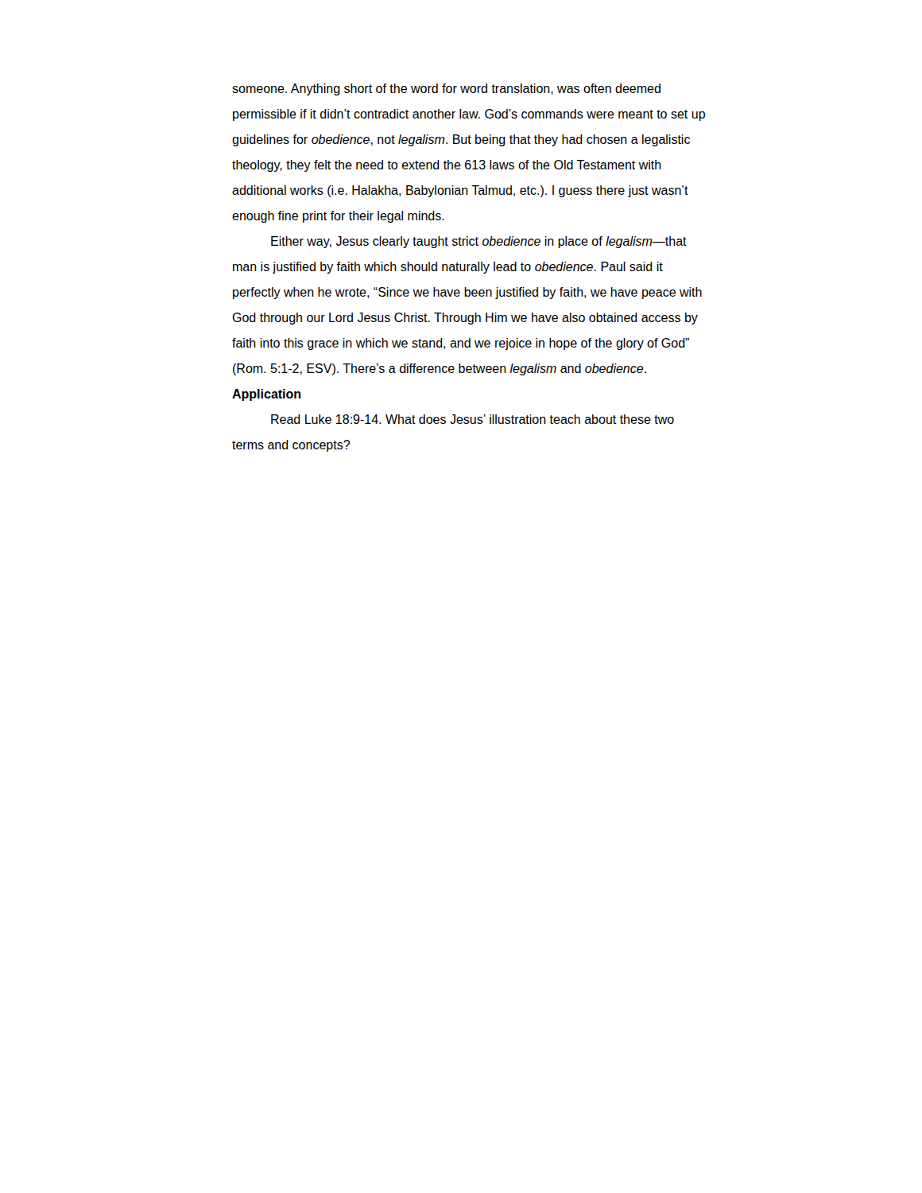someone. Anything short of the word for word translation, was often deemed permissible if it didn’t contradict another law. God’s commands were meant to set up guidelines for obedience, not legalism. But being that they had chosen a legalistic theology, they felt the need to extend the 613 laws of the Old Testament with additional works (i.e. Halakha, Babylonian Talmud, etc.). I guess there just wasn’t enough fine print for their legal minds.
Either way, Jesus clearly taught strict obedience in place of legalism—that man is justified by faith which should naturally lead to obedience. Paul said it perfectly when he wrote, “Since we have been justified by faith, we have peace with God through our Lord Jesus Christ. Through Him we have also obtained access by faith into this grace in which we stand, and we rejoice in hope of the glory of God” (Rom. 5:1-2, ESV). There’s a difference between legalism and obedience.
Application
Read Luke 18:9-14. What does Jesus’ illustration teach about these two terms and concepts?